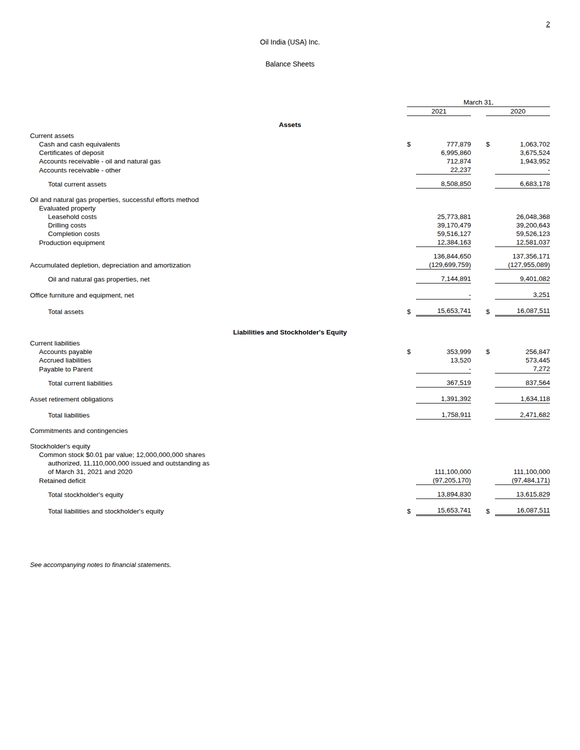2
Oil India (USA) Inc.
Balance Sheets
| | | March 31, |
| | | 2021 | | 2020 |
| Assets |
| Current assets | | | | | | |
| Cash and cash equivalents | | $ | 777,879 | | $ | 1,063,702 |
| Certificates of deposit | | | 6,995,860 | | | 3,675,524 |
| Accounts receivable - oil and natural gas | | | 712,874 | | | 1,943,952 |
| Accounts receivable - other | | | 22,237 | | | - |
| Total current assets | | | 8,508,850 | | | 6,683,178 |
| Oil and natural gas properties, successful efforts method | | | | | | |
| Evaluated property | | | | | | |
| Leasehold costs | | | 25,773,881 | | | 26,048,368 |
| Drilling costs | | | 39,170,479 | | | 39,200,643 |
| Completion costs | | | 59,516,127 | | | 59,526,123 |
| Production equipment | | | 12,384,163 | | | 12,581,037 |
| | | | 136,844,650 | | | 137,356,171 |
| Accumulated depletion, depreciation and amortization | | | (129,699,759) | | | (127,955,089) |
| Oil and natural gas properties, net | | | 7,144,891 | | | 9,401,082 |
| Office furniture and equipment, net | | | - | | | 3,251 |
| Total assets | | $ | 15,653,741 | | $ | 16,087,511 |
| Liabilities and Stockholder's Equity |
| Current liabilities | | | | | | |
| Accounts payable | | $ | 353,999 | | $ | 256,847 |
| Accrued liabilities | | | 13,520 | | | 573,445 |
| Payable to Parent | | | - | | | 7,272 |
| Total current liabilities | | | 367,519 | | | 837,564 |
| Asset retirement obligations | | | 1,391,392 | | | 1,634,118 |
| Total liabilities | | | 1,758,911 | | | 2,471,682 |
| Commitments and contingencies | | | | | | |
| Stockholder's equity | | | | | | |
| Common stock $0.01 par value; 12,000,000,000 shares | | | | | | |
| authorized, 11,110,000,000 issued and outstanding as | | | | | | |
| of March 31, 2021 and 2020 | | | 111,100,000 | | | 111,100,000 |
| Retained deficit | | | (97,205,170) | | | (97,484,171) |
| Total stockholder's equity | | | 13,894,830 | | | 13,615,829 |
| Total liabilities and stockholder's equity | | $ | 15,653,741 | | $ | 16,087,511 |
See accompanying notes to financial statements.